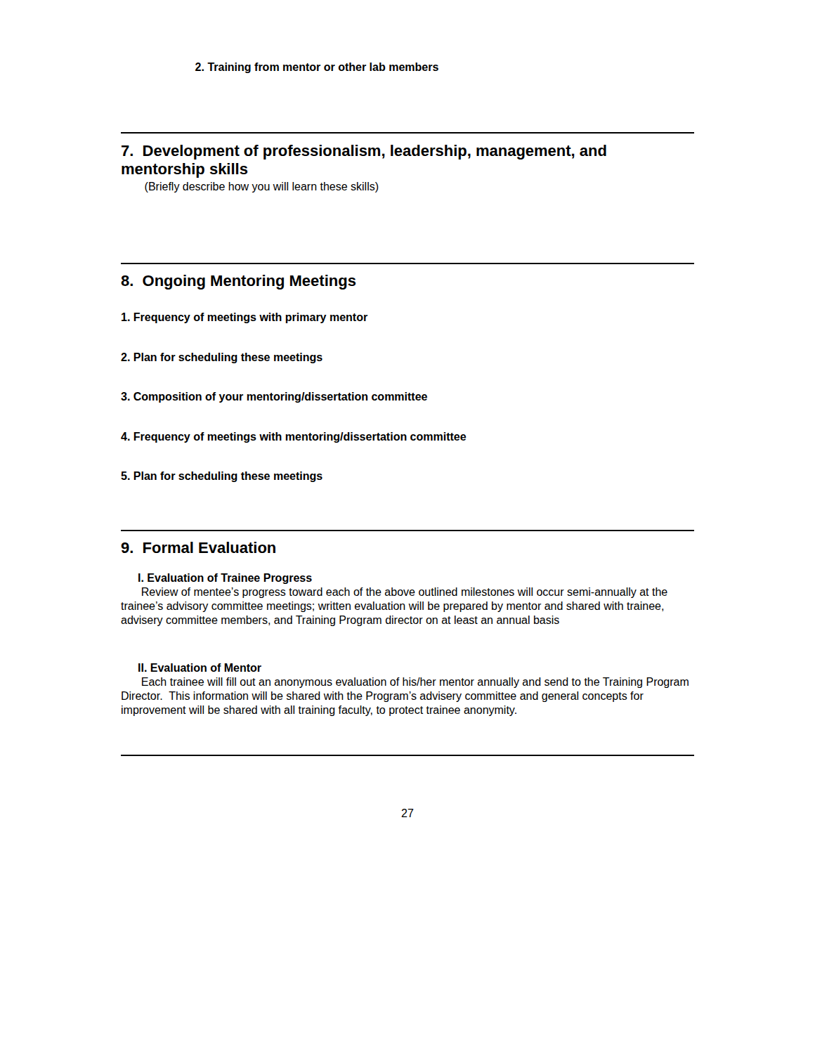2. Training from mentor or other lab members
7. Development of professionalism, leadership, management, and mentorship skills
(Briefly describe how you will learn these skills)
8. Ongoing Mentoring Meetings
1. Frequency of meetings with primary mentor
2. Plan for scheduling these meetings
3. Composition of your mentoring/dissertation committee
4. Frequency of meetings with mentoring/dissertation committee
5. Plan for scheduling these meetings
9. Formal Evaluation
I. Evaluation of Trainee Progress
Review of mentee’s progress toward each of the above outlined milestones will occur semi-annually at the trainee’s advisory committee meetings; written evaluation will be prepared by mentor and shared with trainee, advisery committee members, and Training Program director on at least an annual basis
II. Evaluation of Mentor
Each trainee will fill out an anonymous evaluation of his/her mentor annually and send to the Training Program Director. This information will be shared with the Program’s advisery committee and general concepts for improvement will be shared with all training faculty, to protect trainee anonymity.
27